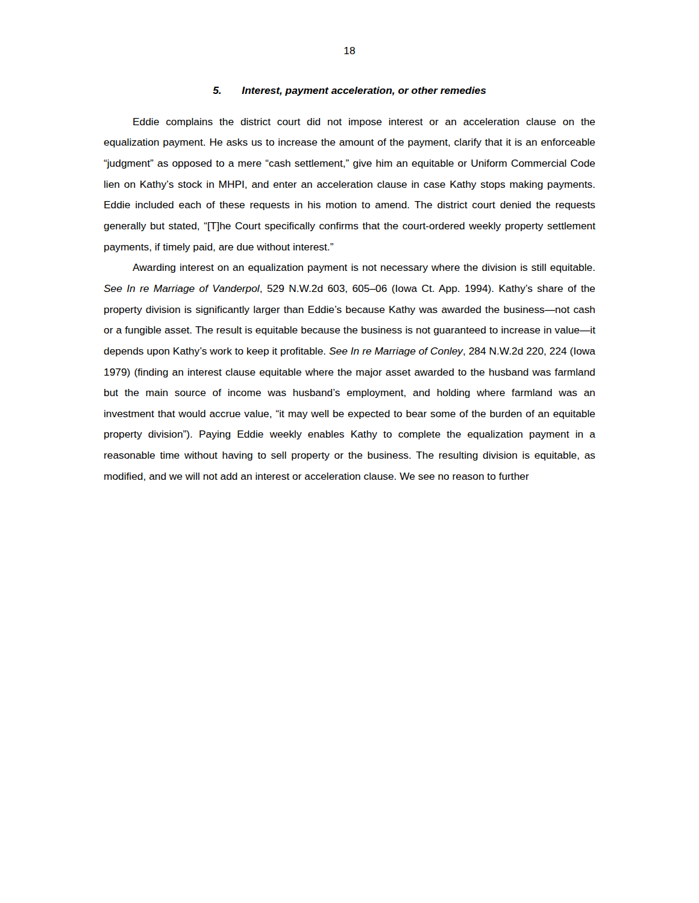18
5. Interest, payment acceleration, or other remedies
Eddie complains the district court did not impose interest or an acceleration clause on the equalization payment. He asks us to increase the amount of the payment, clarify that it is an enforceable “judgment” as opposed to a mere “cash settlement,” give him an equitable or Uniform Commercial Code lien on Kathy’s stock in MHPI, and enter an acceleration clause in case Kathy stops making payments. Eddie included each of these requests in his motion to amend. The district court denied the requests generally but stated, “[T]he Court specifically confirms that the court-ordered weekly property settlement payments, if timely paid, are due without interest.”
Awarding interest on an equalization payment is not necessary where the division is still equitable. See In re Marriage of Vanderpol, 529 N.W.2d 603, 605–06 (Iowa Ct. App. 1994). Kathy’s share of the property division is significantly larger than Eddie’s because Kathy was awarded the business—not cash or a fungible asset. The result is equitable because the business is not guaranteed to increase in value—it depends upon Kathy’s work to keep it profitable. See In re Marriage of Conley, 284 N.W.2d 220, 224 (Iowa 1979) (finding an interest clause equitable where the major asset awarded to the husband was farmland but the main source of income was husband’s employment, and holding where farmland was an investment that would accrue value, “it may well be expected to bear some of the burden of an equitable property division”). Paying Eddie weekly enables Kathy to complete the equalization payment in a reasonable time without having to sell property or the business. The resulting division is equitable, as modified, and we will not add an interest or acceleration clause. We see no reason to further